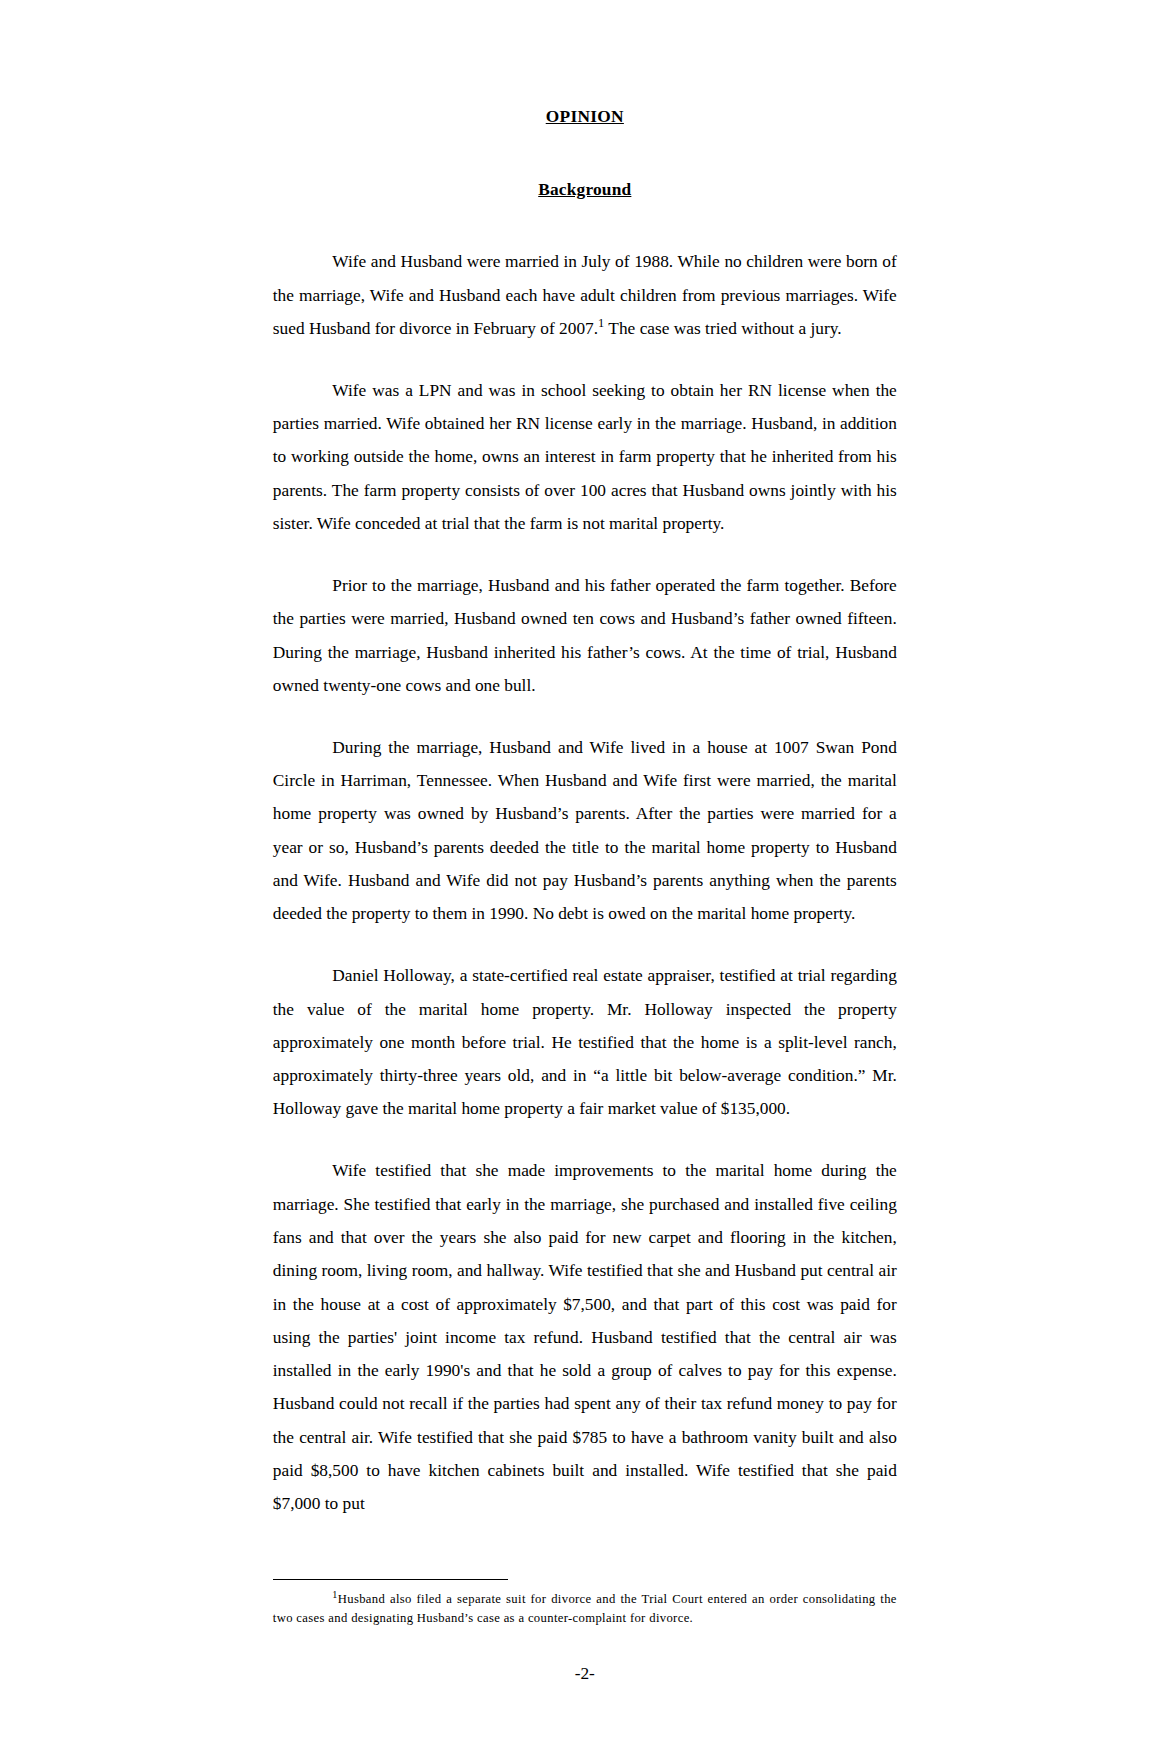OPINION
Background
Wife and Husband were married in July of 1988. While no children were born of the marriage, Wife and Husband each have adult children from previous marriages. Wife sued Husband for divorce in February of 2007.1 The case was tried without a jury.
Wife was a LPN and was in school seeking to obtain her RN license when the parties married. Wife obtained her RN license early in the marriage. Husband, in addition to working outside the home, owns an interest in farm property that he inherited from his parents. The farm property consists of over 100 acres that Husband owns jointly with his sister. Wife conceded at trial that the farm is not marital property.
Prior to the marriage, Husband and his father operated the farm together. Before the parties were married, Husband owned ten cows and Husband’s father owned fifteen. During the marriage, Husband inherited his father’s cows. At the time of trial, Husband owned twenty-one cows and one bull.
During the marriage, Husband and Wife lived in a house at 1007 Swan Pond Circle in Harriman, Tennessee. When Husband and Wife first were married, the marital home property was owned by Husband’s parents. After the parties were married for a year or so, Husband’s parents deeded the title to the marital home property to Husband and Wife. Husband and Wife did not pay Husband’s parents anything when the parents deeded the property to them in 1990. No debt is owed on the marital home property.
Daniel Holloway, a state-certified real estate appraiser, testified at trial regarding the value of the marital home property. Mr. Holloway inspected the property approximately one month before trial. He testified that the home is a split-level ranch, approximately thirty-three years old, and in “a little bit below-average condition.” Mr. Holloway gave the marital home property a fair market value of $135,000.
Wife testified that she made improvements to the marital home during the marriage. She testified that early in the marriage, she purchased and installed five ceiling fans and that over the years she also paid for new carpet and flooring in the kitchen, dining room, living room, and hallway. Wife testified that she and Husband put central air in the house at a cost of approximately $7,500, and that part of this cost was paid for using the parties' joint income tax refund. Husband testified that the central air was installed in the early 1990's and that he sold a group of calves to pay for this expense. Husband could not recall if the parties had spent any of their tax refund money to pay for the central air. Wife testified that she paid $785 to have a bathroom vanity built and also paid $8,500 to have kitchen cabinets built and installed. Wife testified that she paid $7,000 to put
1Husband also filed a separate suit for divorce and the Trial Court entered an order consolidating the two cases and designating Husband’s case as a counter-complaint for divorce.
-2-